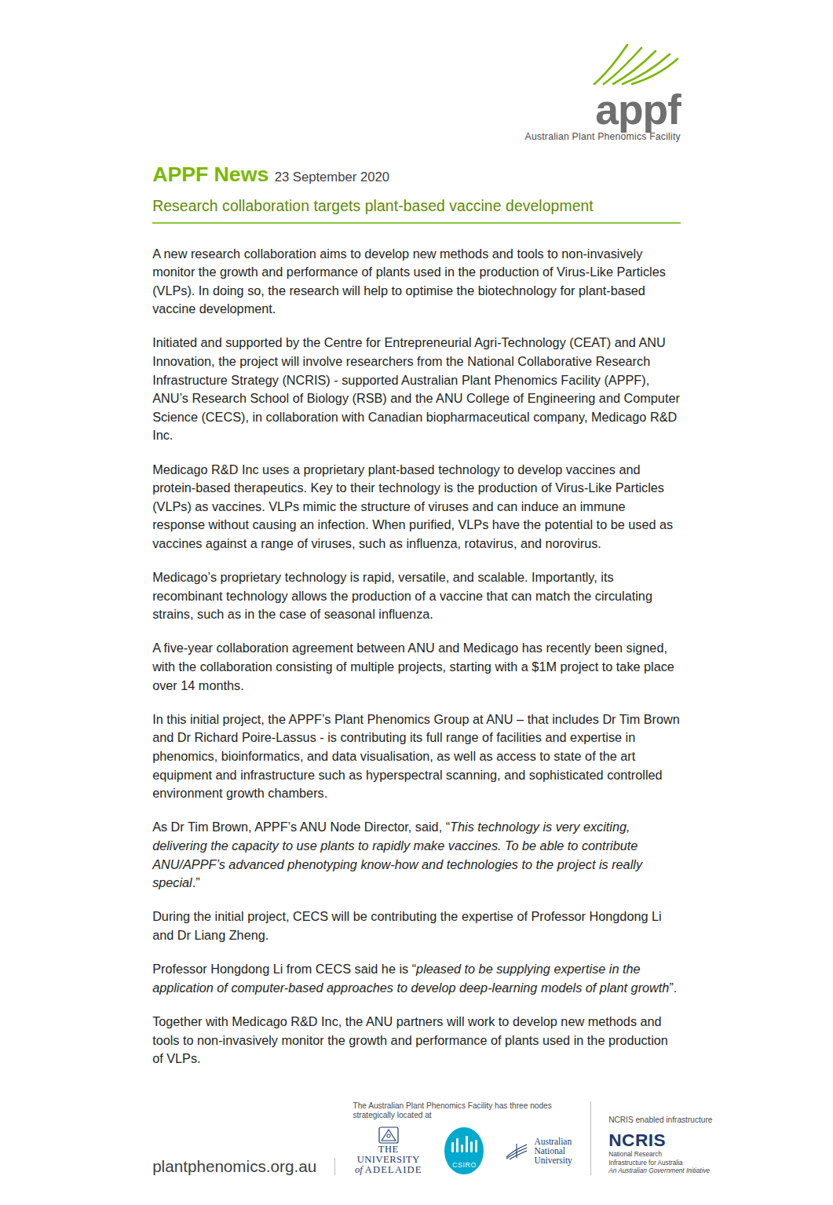appf
Australian Plant Phenomics Facility
APPF News 23 September 2020
Research collaboration targets plant-based vaccine development
A new research collaboration aims to develop new methods and tools to non-invasively monitor the growth and performance of plants used in the production of Virus-Like Particles (VLPs). In doing so, the research will help to optimise the biotechnology for plant-based vaccine development.
Initiated and supported by the Centre for Entrepreneurial Agri-Technology (CEAT) and ANU Innovation, the project will involve researchers from the National Collaborative Research Infrastructure Strategy (NCRIS) - supported Australian Plant Phenomics Facility (APPF), ANU’s Research School of Biology (RSB) and the ANU College of Engineering and Computer Science (CECS), in collaboration with Canadian biopharmaceutical company, Medicago R&D Inc.
Medicago R&D Inc uses a proprietary plant-based technology to develop vaccines and protein-based therapeutics. Key to their technology is the production of Virus-Like Particles (VLPs) as vaccines. VLPs mimic the structure of viruses and can induce an immune response without causing an infection. When purified, VLPs have the potential to be used as vaccines against a range of viruses, such as influenza, rotavirus, and norovirus.
Medicago’s proprietary technology is rapid, versatile, and scalable. Importantly, its recombinant technology allows the production of a vaccine that can match the circulating strains, such as in the case of seasonal influenza.
A five-year collaboration agreement between ANU and Medicago has recently been signed, with the collaboration consisting of multiple projects, starting with a $1M project to take place over 14 months.
In this initial project, the APPF’s Plant Phenomics Group at ANU – that includes Dr Tim Brown and Dr Richard Poire-Lassus - is contributing its full range of facilities and expertise in phenomics, bioinformatics, and data visualisation, as well as access to state of the art equipment and infrastructure such as hyperspectral scanning, and sophisticated controlled environment growth chambers.
As Dr Tim Brown, APPF’s ANU Node Director, said, “This technology is very exciting, delivering the capacity to use plants to rapidly make vaccines. To be able to contribute ANU/APPF’s advanced phenotyping know-how and technologies to the project is really special.”
During the initial project, CECS will be contributing the expertise of Professor Hongdong Li and Dr Liang Zheng.
Professor Hongdong Li from CECS said he is “pleased to be supplying expertise in the application of computer-based approaches to develop deep-learning models of plant growth”.
Together with Medicago R&D Inc, the ANU partners will work to develop new methods and tools to non-invasively monitor the growth and performance of plants used in the production of VLPs.
plantphenomics.org.au
The Australian Plant Phenomics Facility has three nodes strategically located at
THE UNIVERSITY
of ADELAIDE
CSIRO
Australian
National
University
NCRIS enabled infrastructure
NCRIS
National Research
Infrastructure for Australia
An Australian Government Initiative